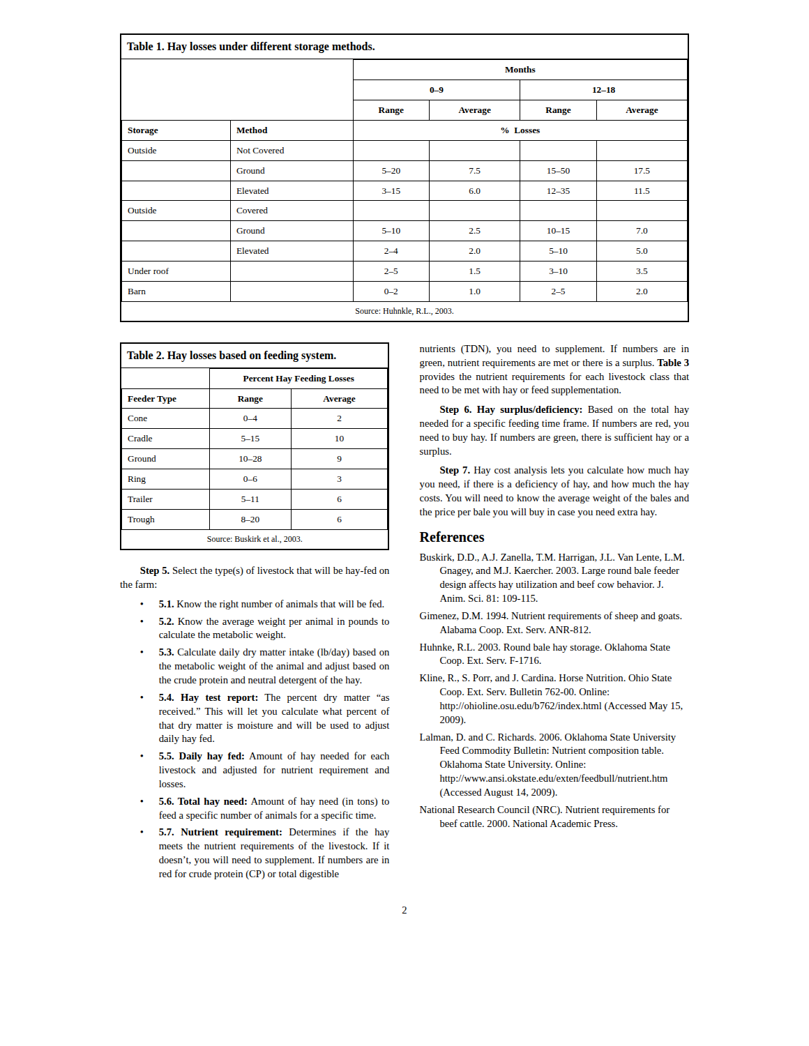Table 1. Hay losses under different storage methods.
| | Months |
| 0–9 | 12–18 |
| Range | Average | Range | Average |
| Storage | Method | % Losses |
| Outside | Not Covered | | | | |
| | Ground | 5–20 | 7.5 | 15–50 | 17.5 |
| | Elevated | 3–15 | 6.0 | 12–35 | 11.5 |
| Outside | Covered | | | | |
| | Ground | 5–10 | 2.5 | 10–15 | 7.0 |
| | Elevated | 2–4 | 2.0 | 5–10 | 5.0 |
| Under roof | | 2–5 | 1.5 | 3–10 | 3.5 |
| Barn | | 0–2 | 1.0 | 2–5 | 2.0 |
| Source: Huhnkle, R.L., 2003. |
Table 2. Hay losses based on feeding system.
| | Percent Hay Feeding Losses |
| Feeder Type | Range | Average |
| Cone | 0–4 | 2 |
| Cradle | 5–15 | 10 |
| Ground | 10–28 | 9 |
| Ring | 0–6 | 3 |
| Trailer | 5–11 | 6 |
| Trough | 8–20 | 6 |
| Source: Buskirk et al., 2003. |
Step 5. Select the type(s) of livestock that will be hay-fed on the farm:
5.1. Know the right number of animals that will be fed.
5.2. Know the average weight per animal in pounds to calculate the metabolic weight.
5.3. Calculate daily dry matter intake (lb/day) based on the metabolic weight of the animal and adjust based on the crude protein and neutral detergent of the hay.
5.4. Hay test report: The percent dry matter “as received.” This will let you calculate what percent of that dry matter is moisture and will be used to adjust daily hay fed.
5.5. Daily hay fed: Amount of hay needed for each livestock and adjusted for nutrient requirement and losses.
5.6. Total hay need: Amount of hay need (in tons) to feed a specific number of animals for a specific time.
5.7. Nutrient requirement: Determines if the hay meets the nutrient requirements of the livestock. If it doesn’t, you will need to supplement. If numbers are in red for crude protein (CP) or total digestible
nutrients (TDN), you need to supplement. If numbers are in green, nutrient requirements are met or there is a surplus. Table 3 provides the nutrient requirements for each livestock class that need to be met with hay or feed supplementation.
Step 6. Hay surplus/deficiency: Based on the total hay needed for a specific feeding time frame. If numbers are red, you need to buy hay. If numbers are green, there is sufficient hay or a surplus.
Step 7. Hay cost analysis lets you calculate how much hay you need, if there is a deficiency of hay, and how much the hay costs. You will need to know the average weight of the bales and the price per bale you will buy in case you need extra hay.
References
Buskirk, D.D., A.J. Zanella, T.M. Harrigan, J.L. Van Lente, L.M. Gnagey, and M.J. Kaercher. 2003. Large round bale feeder design affects hay utilization and beef cow behavior. J. Anim. Sci. 81: 109-115.
Gimenez, D.M. 1994. Nutrient requirements of sheep and goats. Alabama Coop. Ext. Serv. ANR-812.
Huhnke, R.L. 2003. Round bale hay storage. Oklahoma State Coop. Ext. Serv. F-1716.
Kline, R., S. Porr, and J. Cardina. Horse Nutrition. Ohio State Coop. Ext. Serv. Bulletin 762-00. Online: http://ohioline.osu.edu/b762/index.html (Accessed May 15, 2009).
Lalman, D. and C. Richards. 2006. Oklahoma State University Feed Commodity Bulletin: Nutrient composition table. Oklahoma State University. Online: http://www.ansi.okstate.edu/exten/feedbull/nutrient.htm (Accessed August 14, 2009).
National Research Council (NRC). Nutrient requirements for beef cattle. 2000. National Academic Press.
2